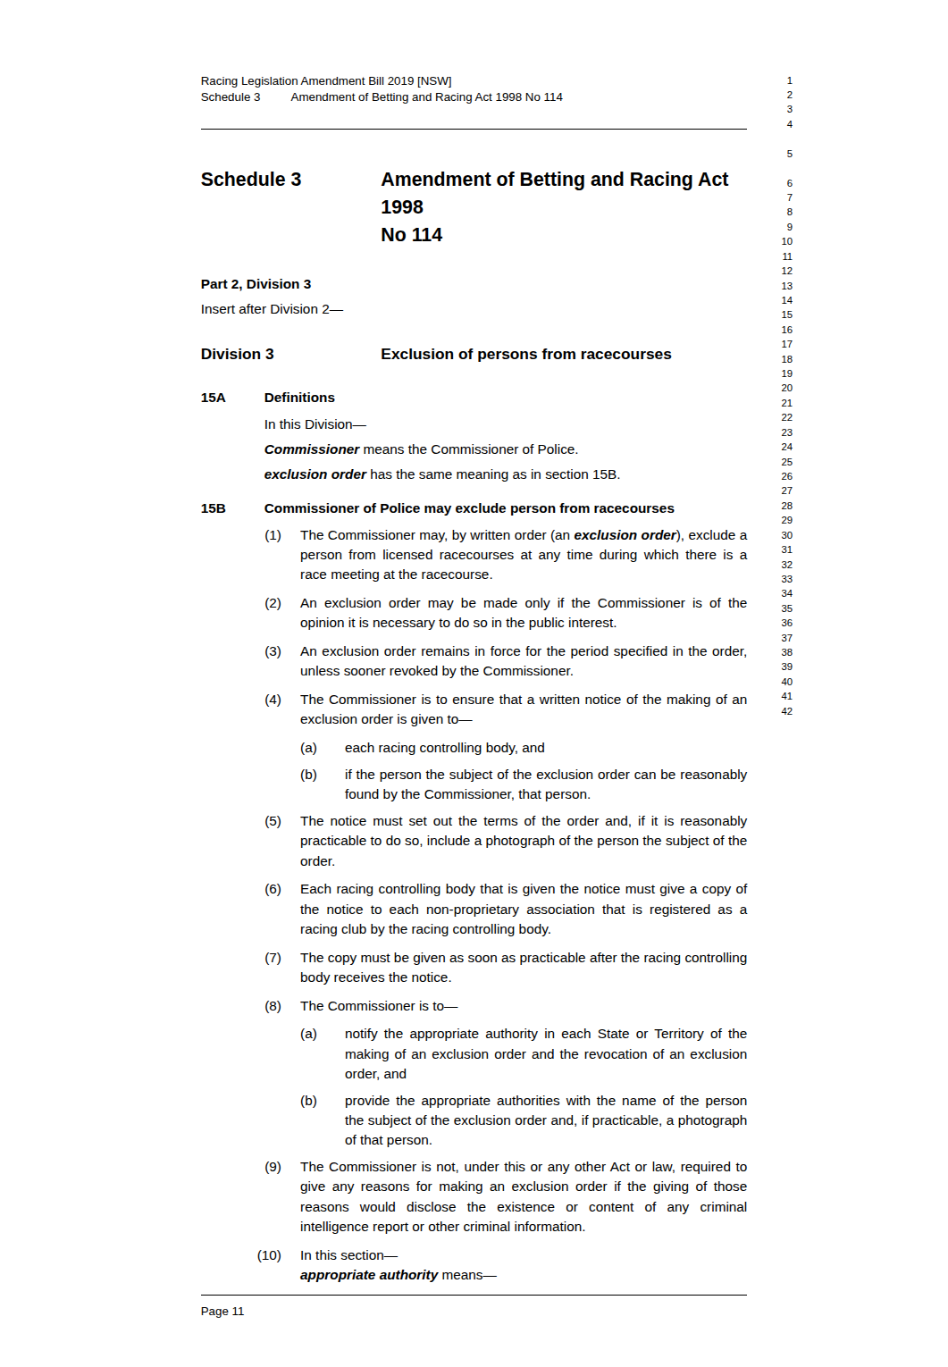Racing Legislation Amendment Bill 2019 [NSW] Schedule 3 Amendment of Betting and Racing Act 1998 No 114
Schedule 3
Amendment of Betting and Racing Act 1998
No 114
Part 2, Division 3
Insert after Division 2—
Division 3
Exclusion of persons from racecourses
15A
Definitions
In this Division—
Commissioner means the Commissioner of Police.
exclusion order has the same meaning as in section 15B.
15B
Commissioner of Police may exclude person from racecourses
(1)
The Commissioner may, by written order (an exclusion order), exclude a person from licensed racecourses at any time during which there is a race meeting at the racecourse.
(2)
An exclusion order may be made only if the Commissioner is of the opinion it is necessary to do so in the public interest.
(3)
An exclusion order remains in force for the period specified in the order, unless sooner revoked by the Commissioner.
(4)
The Commissioner is to ensure that a written notice of the making of an exclusion order is given to—
(a)
each racing controlling body, and
(b)
if the person the subject of the exclusion order can be reasonably found by the Commissioner, that person.
(5)
The notice must set out the terms of the order and, if it is reasonably practicable to do so, include a photograph of the person the subject of the order.
(6)
Each racing controlling body that is given the notice must give a copy of the notice to each non-proprietary association that is registered as a racing club by the racing controlling body.
(7)
The copy must be given as soon as practicable after the racing controlling body receives the notice.
(8)
The Commissioner is to—
(a)
notify the appropriate authority in each State or Territory of the making of an exclusion order and the revocation of an exclusion order, and
(b)
provide the appropriate authorities with the name of the person the subject of the exclusion order and, if practicable, a photograph of that person.
(9)
The Commissioner is not, under this or any other Act or law, required to give any reasons for making an exclusion order if the giving of those reasons would disclose the existence or content of any criminal intelligence report or other criminal information.
(10)
In this section—
appropriate authority means—
1
2
3
4
5
6
7
8
9
10
11
12
13
14
15
16
17
18
19
20
21
22
23
24
25
26
27
28
29
30
31
32
33
34
35
36
37
38
39
40
41
42
Page 11